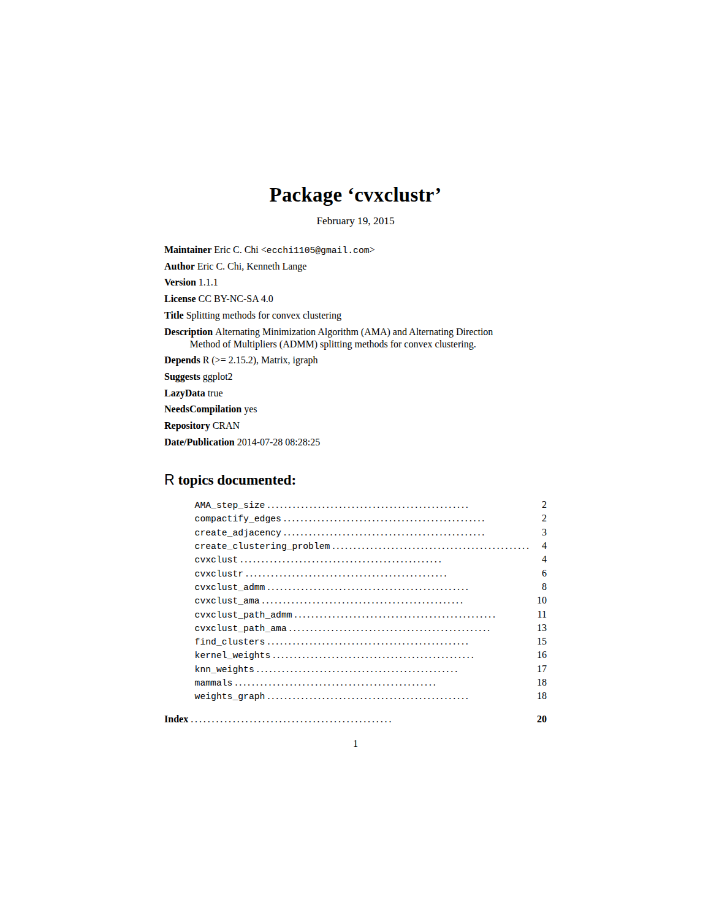Package ‘cvxclustr’
February 19, 2015
Maintainer
Eric C. Chi <ecchi1105@gmail.com>
Author
Eric C. Chi, Kenneth Lange
Version
1.1.1
License
CC BY-NC-SA 4.0
Title
Splitting methods for convex clustering
Description
Alternating Minimization Algorithm (AMA) and Alternating Direction
Method of Multipliers (ADMM) splitting methods for convex clustering.
Depends
R (>= 2.15.2), Matrix, igraph
Suggests
ggplot2
LazyData
true
NeedsCompilation
yes
Repository
CRAN
Date/Publication
2014-07-28 08:28:25
R topics documented:
AMA_step_size................................................ 2
compactify_edges................................................ 2
create_adjacency................................................ 3
create_clustering_problem................................................ 4
cvxclust................................................ 4
cvxclustr................................................ 6
cvxclust_admm................................................ 8
cvxclust_ama................................................ 10
cvxclust_path_admm................................................ 11
cvxclust_path_ama................................................ 13
find_clusters................................................ 15
kernel_weights................................................ 16
knn_weights................................................ 17
mammals................................................ 18
weights_graph................................................ 18
Index................................................ 20
1